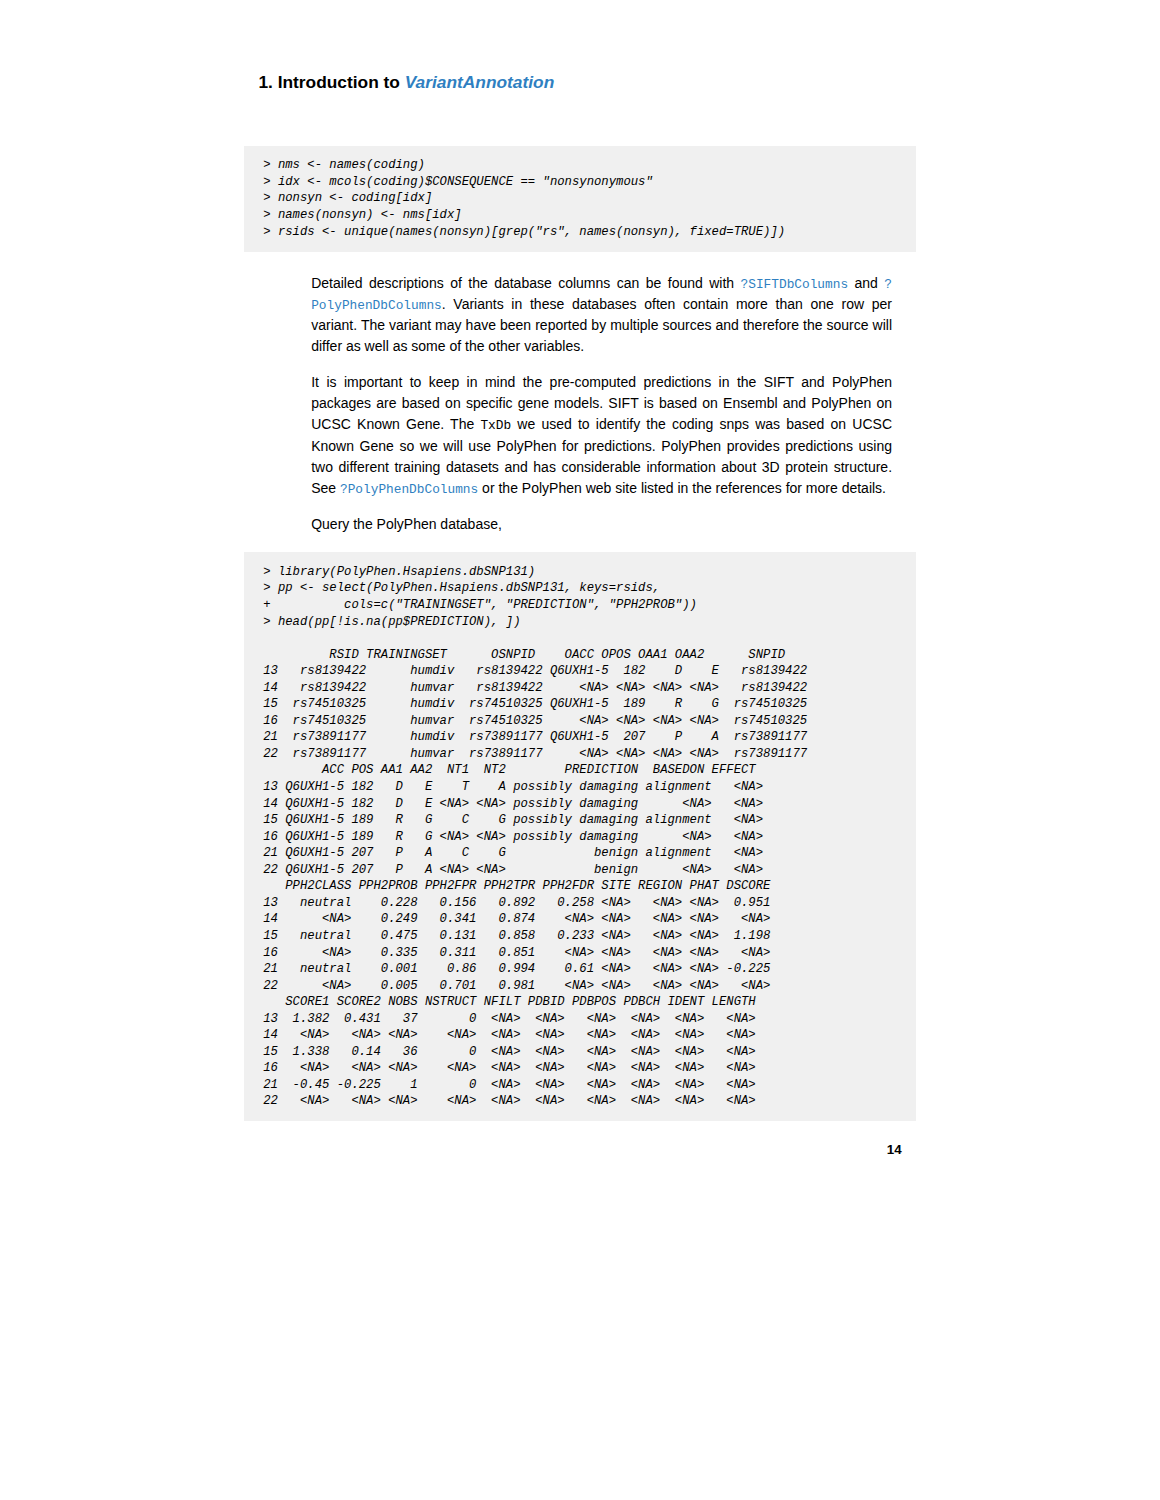1. Introduction to VariantAnnotation
> nms <- names(coding) > idx <- mcols(coding)$CONSEQUENCE == "nonsynonymous" > nonsyn <- coding[idx] > names(nonsyn) <- nms[idx] > rsids <- unique(names(nonsyn)[grep("rs", names(nonsyn), fixed=TRUE)])
Detailed descriptions of the database columns can be found with ?SIFTDbColumns and ?PolyPhenDbColumns. Variants in these databases often contain more than one row per variant. The variant may have been reported by multiple sources and therefore the source will differ as well as some of the other variables.
It is important to keep in mind the pre-computed predictions in the SIFT and PolyPhen packages are based on specific gene models. SIFT is based on Ensembl and PolyPhen on UCSC Known Gene. The TxDb we used to identify the coding snps was based on UCSC Known Gene so we will use PolyPhen for predictions. PolyPhen provides predictions using two different training datasets and has considerable information about 3D protein structure. See ?PolyPhenDbColumns or the PolyPhen web site listed in the references for more details.
Query the PolyPhen database,
> library(PolyPhen.Hsapiens.dbSNP131) > pp <- select(PolyPhen.Hsapiens.dbSNP131, keys=rsids, + cols=c("TRAININGSET", "PREDICTION", "PPH2PROB")) > head(pp[!is.na(pp$PREDICTION), ]) RSID TRAININGSET OSNPID OACC OPOS OAA1 OAA2 SNPID 13 rs8139422 humdiv rs8139422 Q6UXH1-5 182 D E rs8139422 14 rs8139422 humvar rs8139422 <NA> <NA> <NA> <NA> rs8139422 15 rs74510325 humdiv rs74510325 Q6UXH1-5 189 R G rs74510325 16 rs74510325 humvar rs74510325 <NA> <NA> <NA> <NA> rs74510325 21 rs73891177 humdiv rs73891177 Q6UXH1-5 207 P A rs73891177 22 rs73891177 humvar rs73891177 <NA> <NA> <NA> <NA> rs73891177 ACC POS AA1 AA2 NT1 NT2 PREDICTION BASEDON EFFECT 13 Q6UXH1-5 182 D E T A possibly damaging alignment <NA> 14 Q6UXH1-5 182 D E <NA> <NA> possibly damaging <NA> <NA> 15 Q6UXH1-5 189 R G C G possibly damaging alignment <NA> 16 Q6UXH1-5 189 R G <NA> <NA> possibly damaging <NA> <NA> 21 Q6UXH1-5 207 P A C G benign alignment <NA> 22 Q6UXH1-5 207 P A <NA> <NA> benign <NA> <NA> PPH2CLASS PPH2PROB PPH2FPR PPH2TPR PPH2FDR SITE REGION PHAT DSCORE 13 neutral 0.228 0.156 0.892 0.258 <NA> <NA> <NA> 0.951 14 <NA> 0.249 0.341 0.874 <NA> <NA> <NA> <NA> <NA> 15 neutral 0.475 0.131 0.858 0.233 <NA> <NA> <NA> 1.198 16 <NA> 0.335 0.311 0.851 <NA> <NA> <NA> <NA> <NA> 21 neutral 0.001 0.86 0.994 0.61 <NA> <NA> <NA> -0.225 22 <NA> 0.005 0.701 0.981 <NA> <NA> <NA> <NA> <NA> SCORE1 SCORE2 NOBS NSTRUCT NFILT PDBID PDBPOS PDBCH IDENT LENGTH 13 1.382 0.431 37 0 <NA> <NA> <NA> <NA> <NA> <NA> 14 <NA> <NA> <NA> <NA> <NA> <NA> <NA> <NA> <NA> <NA> 15 1.338 0.14 36 0 <NA> <NA> <NA> <NA> <NA> <NA> 16 <NA> <NA> <NA> <NA> <NA> <NA> <NA> <NA> <NA> <NA> 21 -0.45 -0.225 1 0 <NA> <NA> <NA> <NA> <NA> <NA> 22 <NA> <NA> <NA> <NA> <NA> <NA> <NA> <NA> <NA> <NA>
14